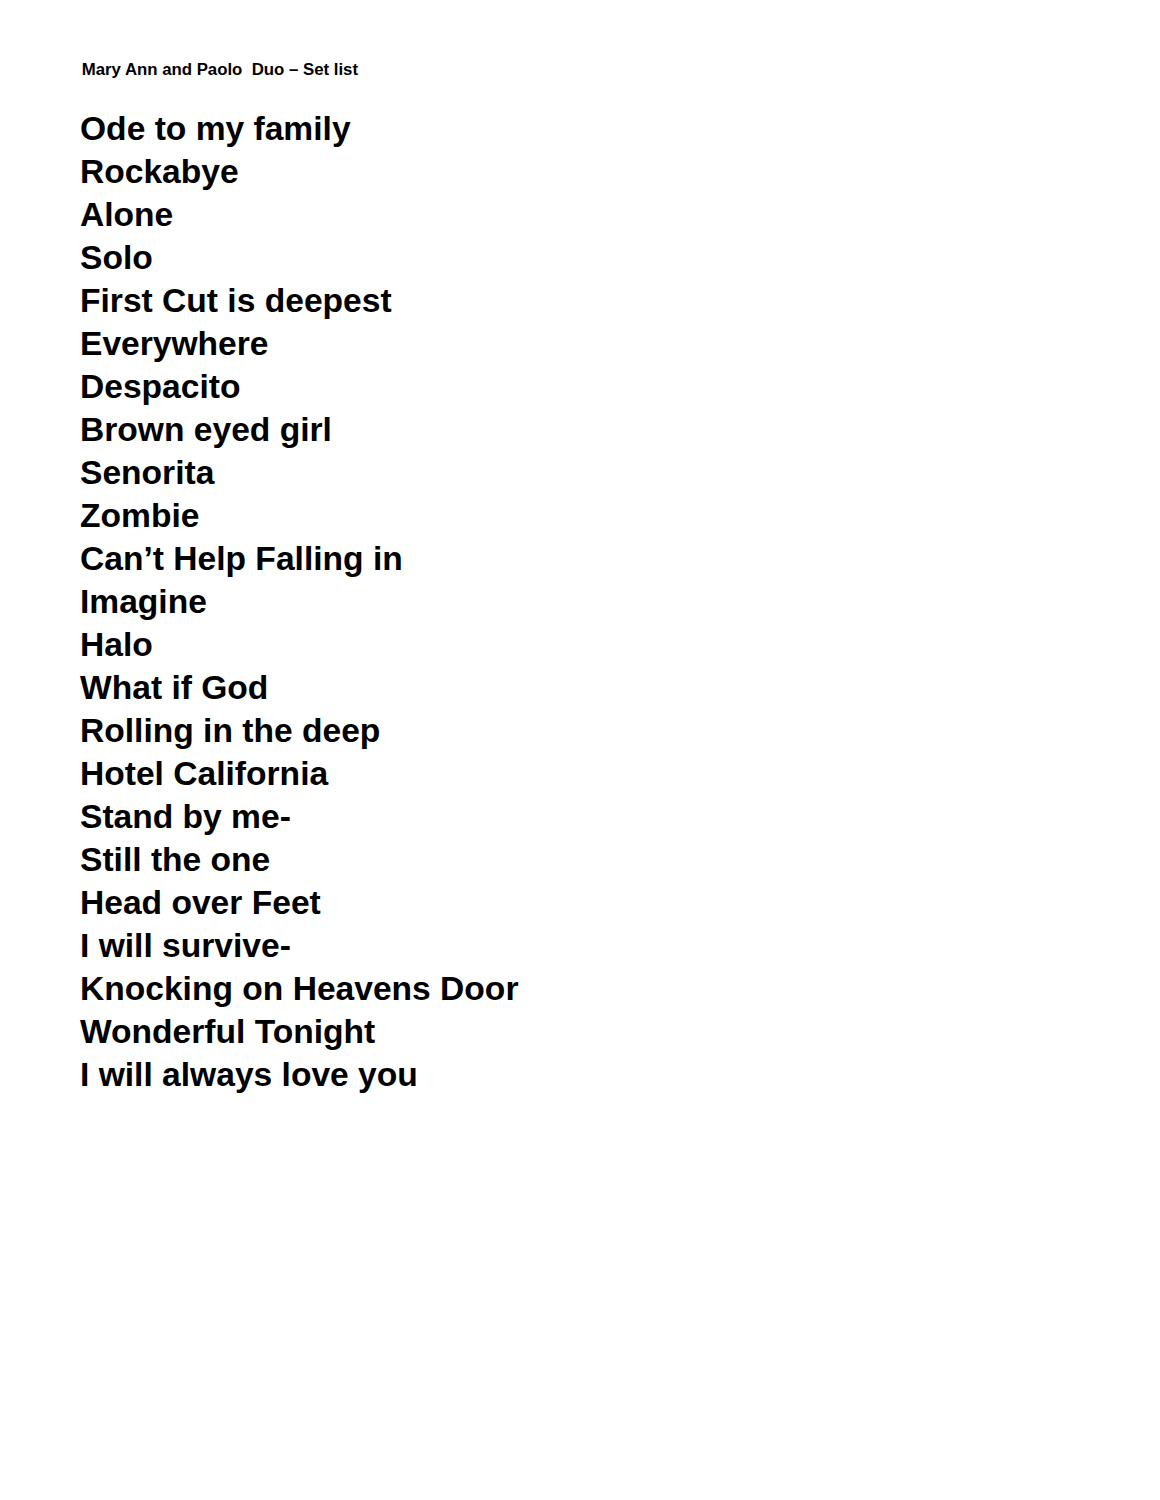Mary Ann and Paolo Duo – Set list
Ode to my family
Rockabye
Alone
Solo
First Cut is deepest
Everywhere
Despacito
Brown eyed girl
Senorita
Zombie
Can’t Help Falling in
Imagine
Halo
What if God
Rolling in the deep
Hotel California
Stand by me-
Still the one
Head over Feet
I will survive-
Knocking on Heavens Door
Wonderful Tonight
I will always love you